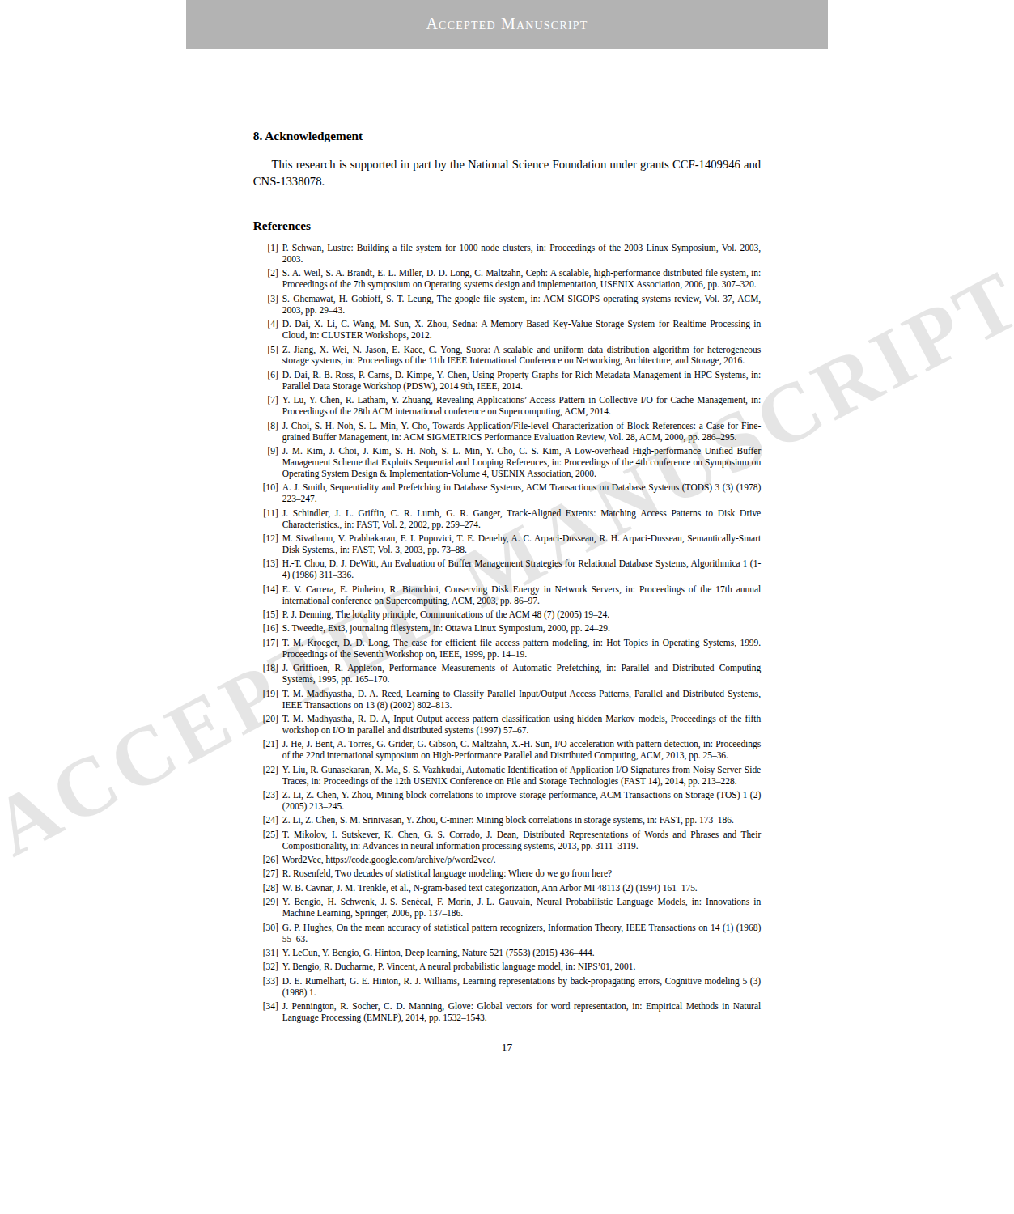Accepted Manuscript
ACCEPTED MANUSCRIPT
8. Acknowledgement
This research is supported in part by the National Science Foundation under grants CCF-1409946 and CNS-1338078.
References
[1] P. Schwan, Lustre: Building a file system for 1000-node clusters, in: Proceedings of the 2003 Linux Symposium, Vol. 2003, 2003.
[2] S. A. Weil, S. A. Brandt, E. L. Miller, D. D. Long, C. Maltzahn, Ceph: A scalable, high-performance distributed file system, in: Proceedings of the 7th symposium on Operating systems design and implementation, USENIX Association, 2006, pp. 307–320.
[3] S. Ghemawat, H. Gobioff, S.-T. Leung, The google file system, in: ACM SIGOPS operating systems review, Vol. 37, ACM, 2003, pp. 29–43.
[4] D. Dai, X. Li, C. Wang, M. Sun, X. Zhou, Sedna: A Memory Based Key-Value Storage System for Realtime Processing in Cloud, in: CLUSTER Workshops, 2012.
[5] Z. Jiang, X. Wei, N. Jason, E. Kace, C. Yong, Suora: A scalable and uniform data distribution algorithm for heterogeneous storage systems, in: Proceedings of the 11th IEEE International Conference on Networking, Architecture, and Storage, 2016.
[6] D. Dai, R. B. Ross, P. Carns, D. Kimpe, Y. Chen, Using Property Graphs for Rich Metadata Management in HPC Systems, in: Parallel Data Storage Workshop (PDSW), 2014 9th, IEEE, 2014.
[7] Y. Lu, Y. Chen, R. Latham, Y. Zhuang, Revealing Applications’ Access Pattern in Collective I/O for Cache Management, in: Proceedings of the 28th ACM international conference on Supercomputing, ACM, 2014.
[8] J. Choi, S. H. Noh, S. L. Min, Y. Cho, Towards Application/File-level Characterization of Block References: a Case for Fine-grained Buffer Management, in: ACM SIGMETRICS Performance Evaluation Review, Vol. 28, ACM, 2000, pp. 286–295.
[9] J. M. Kim, J. Choi, J. Kim, S. H. Noh, S. L. Min, Y. Cho, C. S. Kim, A Low-overhead High-performance Unified Buffer Management Scheme that Exploits Sequential and Looping References, in: Proceedings of the 4th conference on Symposium on Operating System Design & Implementation-Volume 4, USENIX Association, 2000.
[10] A. J. Smith, Sequentiality and Prefetching in Database Systems, ACM Transactions on Database Systems (TODS) 3 (3) (1978) 223–247.
[11] J. Schindler, J. L. Griffin, C. R. Lumb, G. R. Ganger, Track-Aligned Extents: Matching Access Patterns to Disk Drive Characteristics., in: FAST, Vol. 2, 2002, pp. 259–274.
[12] M. Sivathanu, V. Prabhakaran, F. I. Popovici, T. E. Denehy, A. C. Arpaci-Dusseau, R. H. Arpaci-Dusseau, Semantically-Smart Disk Systems., in: FAST, Vol. 3, 2003, pp. 73–88.
[13] H.-T. Chou, D. J. DeWitt, An Evaluation of Buffer Management Strategies for Relational Database Systems, Algorithmica 1 (1-4) (1986) 311–336.
[14] E. V. Carrera, E. Pinheiro, R. Bianchini, Conserving Disk Energy in Network Servers, in: Proceedings of the 17th annual international conference on Supercomputing, ACM, 2003, pp. 86–97.
[15] P. J. Denning, The locality principle, Communications of the ACM 48 (7) (2005) 19–24.
[16] S. Tweedie, Ext3, journaling filesystem, in: Ottawa Linux Symposium, 2000, pp. 24–29.
[17] T. M. Kroeger, D. D. Long, The case for efficient file access pattern modeling, in: Hot Topics in Operating Systems, 1999. Proceedings of the Seventh Workshop on, IEEE, 1999, pp. 14–19.
[18] J. Griffioen, R. Appleton, Performance Measurements of Automatic Prefetching, in: Parallel and Distributed Computing Systems, 1995, pp. 165–170.
[19] T. M. Madhyastha, D. A. Reed, Learning to Classify Parallel Input/Output Access Patterns, Parallel and Distributed Systems, IEEE Transactions on 13 (8) (2002) 802–813.
[20] T. M. Madhyastha, R. D. A, Input Output access pattern classification using hidden Markov models, Proceedings of the fifth workshop on I/O in parallel and distributed systems (1997) 57–67.
[21] J. He, J. Bent, A. Torres, G. Grider, G. Gibson, C. Maltzahn, X.-H. Sun, I/O acceleration with pattern detection, in: Proceedings of the 22nd international symposium on High-Performance Parallel and Distributed Computing, ACM, 2013, pp. 25–36.
[22] Y. Liu, R. Gunasekaran, X. Ma, S. S. Vazhkudai, Automatic Identification of Application I/O Signatures from Noisy Server-Side Traces, in: Proceedings of the 12th USENIX Conference on File and Storage Technologies (FAST 14), 2014, pp. 213–228.
[23] Z. Li, Z. Chen, Y. Zhou, Mining block correlations to improve storage performance, ACM Transactions on Storage (TOS) 1 (2) (2005) 213–245.
[24] Z. Li, Z. Chen, S. M. Srinivasan, Y. Zhou, C-miner: Mining block correlations in storage systems, in: FAST, pp. 173–186.
[25] T. Mikolov, I. Sutskever, K. Chen, G. S. Corrado, J. Dean, Distributed Representations of Words and Phrases and Their Compositionality, in: Advances in neural information processing systems, 2013, pp. 3111–3119.
[26] Word2Vec, https://code.google.com/archive/p/word2vec/.
[27] R. Rosenfeld, Two decades of statistical language modeling: Where do we go from here?
[28] W. B. Cavnar, J. M. Trenkle, et al., N-gram-based text categorization, Ann Arbor MI 48113 (2) (1994) 161–175.
[29] Y. Bengio, H. Schwenk, J.-S. Senécal, F. Morin, J.-L. Gauvain, Neural Probabilistic Language Models, in: Innovations in Machine Learning, Springer, 2006, pp. 137–186.
[30] G. P. Hughes, On the mean accuracy of statistical pattern recognizers, Information Theory, IEEE Transactions on 14 (1) (1968) 55–63.
[31] Y. LeCun, Y. Bengio, G. Hinton, Deep learning, Nature 521 (7553) (2015) 436–444.
[32] Y. Bengio, R. Ducharme, P. Vincent, A neural probabilistic language model, in: NIPS’01, 2001.
[33] D. E. Rumelhart, G. E. Hinton, R. J. Williams, Learning representations by back-propagating errors, Cognitive modeling 5 (3) (1988) 1.
[34] J. Pennington, R. Socher, C. D. Manning, Glove: Global vectors for word representation, in: Empirical Methods in Natural Language Processing (EMNLP), 2014, pp. 1532–1543.
17